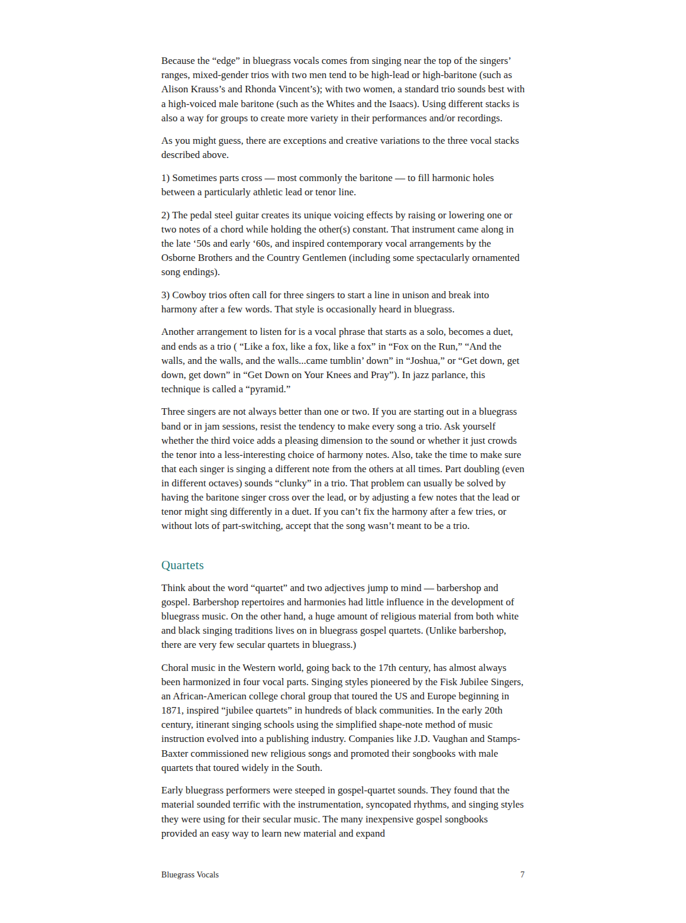Because the “edge” in bluegrass vocals comes from singing near the top of the singers’ ranges, mixed-gender trios with two men tend to be high-lead or high-baritone (such as Alison Krauss’s and Rhonda Vincent’s); with two women, a standard trio sounds best with a high-voiced male baritone (such as the Whites and the Isaacs). Using different stacks is also a way for groups to create more variety in their performances and/or recordings.
As you might guess, there are exceptions and creative variations to the three vocal stacks described above.
1) Sometimes parts cross — most commonly the baritone — to fill harmonic holes between a particularly athletic lead or tenor line.
2) The pedal steel guitar creates its unique voicing effects by raising or lowering one or two notes of a chord while holding the other(s) constant. That instrument came along in the late ‘50s and early ‘60s, and inspired contemporary vocal arrangements by the Osborne Brothers and the Country Gentlemen (including some spectacularly ornamented song endings).
3) Cowboy trios often call for three singers to start a line in unison and break into harmony after a few words. That style is occasionally heard in bluegrass.
Another arrangement to listen for is a vocal phrase that starts as a solo, becomes a duet, and ends as a trio ( “Like a fox, like a fox, like a fox” in “Fox on the Run,” “And the walls, and the walls, and the walls...came tumblin’ down” in “Joshua,” or “Get down, get down, get down” in “Get Down on Your Knees and Pray”). In jazz parlance, this technique is called a “pyramid.”
Three singers are not always better than one or two. If you are starting out in a bluegrass band or in jam sessions, resist the tendency to make every song a trio. Ask yourself whether the third voice adds a pleasing dimension to the sound or whether it just crowds the tenor into a less-interesting choice of harmony notes. Also, take the time to make sure that each singer is singing a different note from the others at all times. Part doubling (even in different octaves) sounds “clunky” in a trio. That problem can usually be solved by having the baritone singer cross over the lead, or by adjusting a few notes that the lead or tenor might sing differently in a duet. If you can’t fix the harmony after a few tries, or without lots of part-switching, accept that the song wasn’t meant to be a trio.
Quartets
Think about the word “quartet” and two adjectives jump to mind — barbershop and gospel. Barbershop repertoires and harmonies had little influence in the development of bluegrass music. On the other hand, a huge amount of religious material from both white and black singing traditions lives on in bluegrass gospel quartets. (Unlike barbershop, there are very few secular quartets in bluegrass.)
Choral music in the Western world, going back to the 17th century, has almost always been harmonized in four vocal parts. Singing styles pioneered by the Fisk Jubilee Singers, an African-American college choral group that toured the US and Europe beginning in 1871, inspired “jubilee quartets” in hundreds of black communities. In the early 20th century, itinerant singing schools using the simplified shape-note method of music instruction evolved into a publishing industry. Companies like J.D. Vaughan and Stamps-Baxter commissioned new religious songs and promoted their songbooks with male quartets that toured widely in the South.
Early bluegrass performers were steeped in gospel-quartet sounds. They found that the material sounded terrific with the instrumentation, syncopated rhythms, and singing styles they were using for their secular music. The many inexpensive gospel songbooks provided an easy way to learn new material and expand
Bluegrass Vocals 7